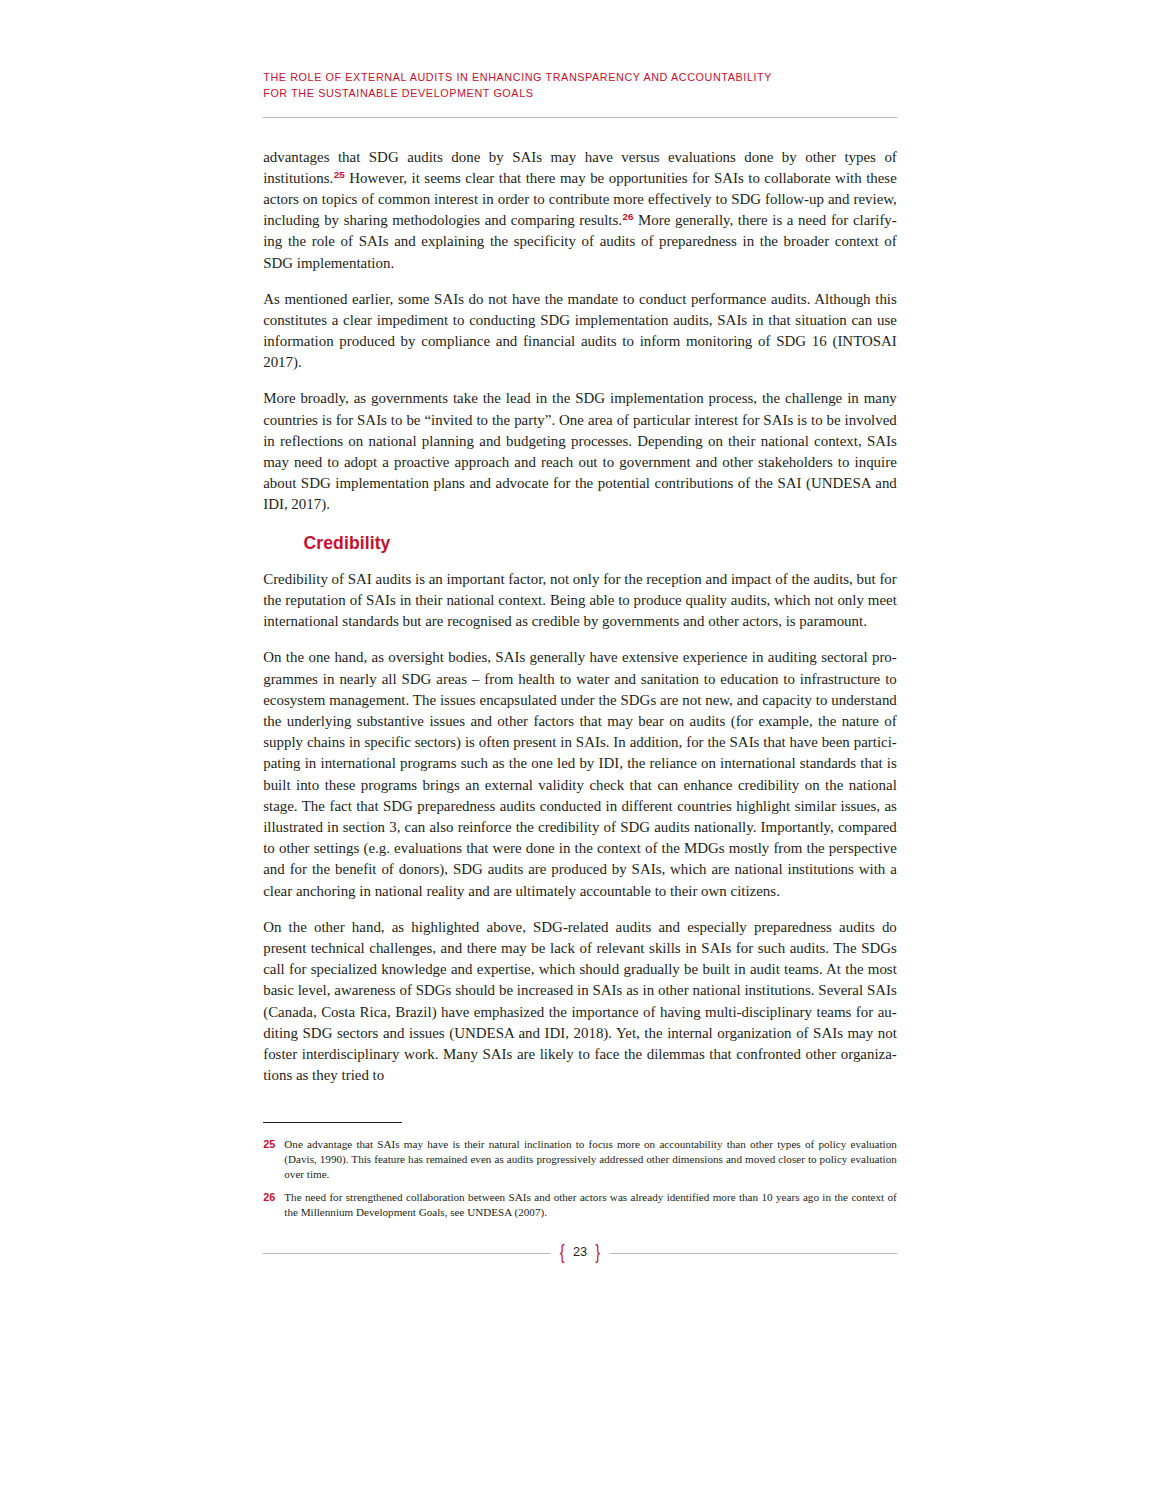The Role of External Audits in Enhancing Transparency and Accountability
for the Sustainable Development Goals
advantages that SDG audits done by SAIs may have versus evaluations done by other types of institutions.25 However, it seems clear that there may be opportunities for SAIs to collaborate with these actors on topics of common interest in order to contribute more effectively to SDG follow-up and review, including by sharing methodologies and comparing results.26 More generally, there is a need for clarifying the role of SAIs and explaining the specificity of audits of preparedness in the broader context of SDG implementation.
As mentioned earlier, some SAIs do not have the mandate to conduct performance audits. Although this constitutes a clear impediment to conducting SDG implementation audits, SAIs in that situation can use information produced by compliance and financial audits to inform monitoring of SDG 16 (INTOSAI 2017).
More broadly, as governments take the lead in the SDG implementation process, the challenge in many countries is for SAIs to be “invited to the party”. One area of particular interest for SAIs is to be involved in reflections on national planning and budgeting processes. Depending on their national context, SAIs may need to adopt a proactive approach and reach out to government and other stakeholders to inquire about SDG implementation plans and advocate for the potential contributions of the SAI (UNDESA and IDI, 2017).
Credibility
Credibility of SAI audits is an important factor, not only for the reception and impact of the audits, but for the reputation of SAIs in their national context. Being able to produce quality audits, which not only meet international standards but are recognised as credible by governments and other actors, is paramount.
On the one hand, as oversight bodies, SAIs generally have extensive experience in auditing sectoral programmes in nearly all SDG areas – from health to water and sanitation to education to infrastructure to ecosystem management. The issues encapsulated under the SDGs are not new, and capacity to understand the underlying substantive issues and other factors that may bear on audits (for example, the nature of supply chains in specific sectors) is often present in SAIs. In addition, for the SAIs that have been participating in international programs such as the one led by IDI, the reliance on international standards that is built into these programs brings an external validity check that can enhance credibility on the national stage. The fact that SDG preparedness audits conducted in different countries highlight similar issues, as illustrated in section 3, can also reinforce the credibility of SDG audits nationally. Importantly, compared to other settings (e.g. evaluations that were done in the context of the MDGs mostly from the perspective and for the benefit of donors), SDG audits are produced by SAIs, which are national institutions with a clear anchoring in national reality and are ultimately accountable to their own citizens.
On the other hand, as highlighted above, SDG-related audits and especially preparedness audits do present technical challenges, and there may be lack of relevant skills in SAIs for such audits. The SDGs call for specialized knowledge and expertise, which should gradually be built in audit teams. At the most basic level, awareness of SDGs should be increased in SAIs as in other national institutions. Several SAIs (Canada, Costa Rica, Brazil) have emphasized the importance of having multi-disciplinary teams for auditing SDG sectors and issues (UNDESA and IDI, 2018). Yet, the internal organization of SAIs may not foster interdisciplinary work. Many SAIs are likely to face the dilemmas that confronted other organizations as they tried to
25 One advantage that SAIs may have is their natural inclination to focus more on accountability than other types of policy evaluation (Davis, 1990). This feature has remained even as audits progressively addressed other dimensions and moved closer to policy evaluation over time.
26 The need for strengthened collaboration between SAIs and other actors was already identified more than 10 years ago in the context of the Millennium Development Goals, see UNDESA (2007).
{ 23 }